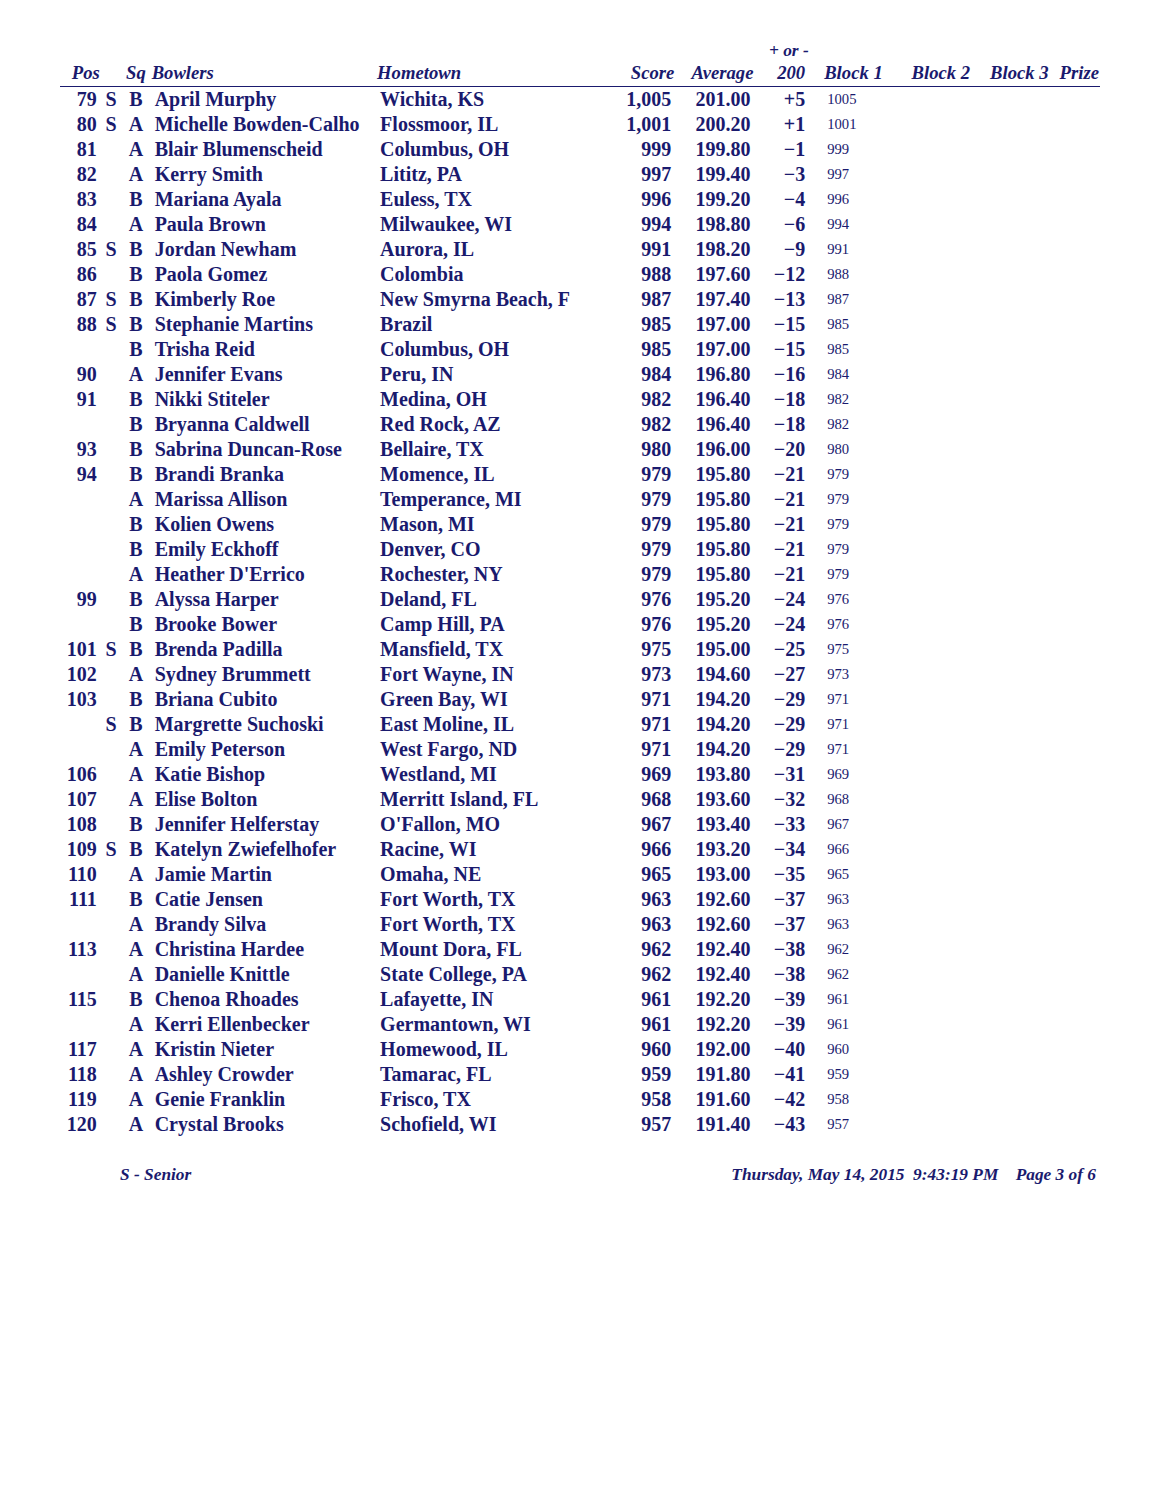| | + or - | |
| --- | --- | --- |
| Pos | | Sq | Bowlers | Hometown | Score | Average | 200 | Block 1 | Block 2 | Block 3 | Prize |
| 79 | S | B | April Murphy | Wichita, KS | 1,005 | 201.00 | +5 | 1005 | | | |
| 80 | S | A | Michelle Bowden-Calho | Flossmoor, IL | 1,001 | 200.20 | +1 | 1001 | | | |
| 81 | | A | Blair Blumenscheid | Columbus, OH | 999 | 199.80 | −1 | 999 | | | |
| 82 | | A | Kerry Smith | Lititz, PA | 997 | 199.40 | −3 | 997 | | | |
| 83 | | B | Mariana Ayala | Euless, TX | 996 | 199.20 | −4 | 996 | | | |
| 84 | | A | Paula Brown | Milwaukee, WI | 994 | 198.80 | −6 | 994 | | | |
| 85 | S | B | Jordan Newham | Aurora, IL | 991 | 198.20 | −9 | 991 | | | |
| 86 | | B | Paola Gomez | Colombia | 988 | 197.60 | −12 | 988 | | | |
| 87 | S | B | Kimberly Roe | New Smyrna Beach, F | 987 | 197.40 | −13 | 987 | | | |
| 88 | S | B | Stephanie Martins | Brazil | 985 | 197.00 | −15 | 985 | | | |
| | | B | Trisha Reid | Columbus, OH | 985 | 197.00 | −15 | 985 | | | |
| 90 | | A | Jennifer Evans | Peru, IN | 984 | 196.80 | −16 | 984 | | | |
| 91 | | B | Nikki Stiteler | Medina, OH | 982 | 196.40 | −18 | 982 | | | |
| | | B | Bryanna Caldwell | Red Rock, AZ | 982 | 196.40 | −18 | 982 | | | |
| 93 | | B | Sabrina Duncan-Rose | Bellaire, TX | 980 | 196.00 | −20 | 980 | | | |
| 94 | | B | Brandi Branka | Momence, IL | 979 | 195.80 | −21 | 979 | | | |
| | | A | Marissa Allison | Temperance, MI | 979 | 195.80 | −21 | 979 | | | |
| | | B | Kolien Owens | Mason, MI | 979 | 195.80 | −21 | 979 | | | |
| | | B | Emily Eckhoff | Denver, CO | 979 | 195.80 | −21 | 979 | | | |
| | | A | Heather D'Errico | Rochester, NY | 979 | 195.80 | −21 | 979 | | | |
| 99 | | B | Alyssa Harper | Deland, FL | 976 | 195.20 | −24 | 976 | | | |
| | | B | Brooke Bower | Camp Hill, PA | 976 | 195.20 | −24 | 976 | | | |
| 101 | S | B | Brenda Padilla | Mansfield, TX | 975 | 195.00 | −25 | 975 | | | |
| 102 | | A | Sydney Brummett | Fort Wayne, IN | 973 | 194.60 | −27 | 973 | | | |
| 103 | | B | Briana Cubito | Green Bay, WI | 971 | 194.20 | −29 | 971 | | | |
| | S | B | Margrette Suchoski | East Moline, IL | 971 | 194.20 | −29 | 971 | | | |
| | | A | Emily Peterson | West Fargo, ND | 971 | 194.20 | −29 | 971 | | | |
| 106 | | A | Katie Bishop | Westland, MI | 969 | 193.80 | −31 | 969 | | | |
| 107 | | A | Elise Bolton | Merritt Island, FL | 968 | 193.60 | −32 | 968 | | | |
| 108 | | B | Jennifer Helferstay | O'Fallon, MO | 967 | 193.40 | −33 | 967 | | | |
| 109 | S | B | Katelyn Zwiefelhofer | Racine, WI | 966 | 193.20 | −34 | 966 | | | |
| 110 | | A | Jamie Martin | Omaha, NE | 965 | 193.00 | −35 | 965 | | | |
| 111 | | B | Catie Jensen | Fort Worth, TX | 963 | 192.60 | −37 | 963 | | | |
| | | A | Brandy Silva | Fort Worth, TX | 963 | 192.60 | −37 | 963 | | | |
| 113 | | A | Christina Hardee | Mount Dora, FL | 962 | 192.40 | −38 | 962 | | | |
| | | A | Danielle Knittle | State College, PA | 962 | 192.40 | −38 | 962 | | | |
| 115 | | B | Chenoa Rhoades | Lafayette, IN | 961 | 192.20 | −39 | 961 | | | |
| | | A | Kerri Ellenbecker | Germantown, WI | 961 | 192.20 | −39 | 961 | | | |
| 117 | | A | Kristin Nieter | Homewood, IL | 960 | 192.00 | −40 | 960 | | | |
| 118 | | A | Ashley Crowder | Tamarac, FL | 959 | 191.80 | −41 | 959 | | | |
| 119 | | A | Genie Franklin | Frisco, TX | 958 | 191.60 | −42 | 958 | | | |
| 120 | | A | Crystal Brooks | Schofield, WI | 957 | 191.40 | −43 | 957 | | | |
| S - Senior | Thursday, May 14, 2015 9:43:19 PM Page 3 of 6 |